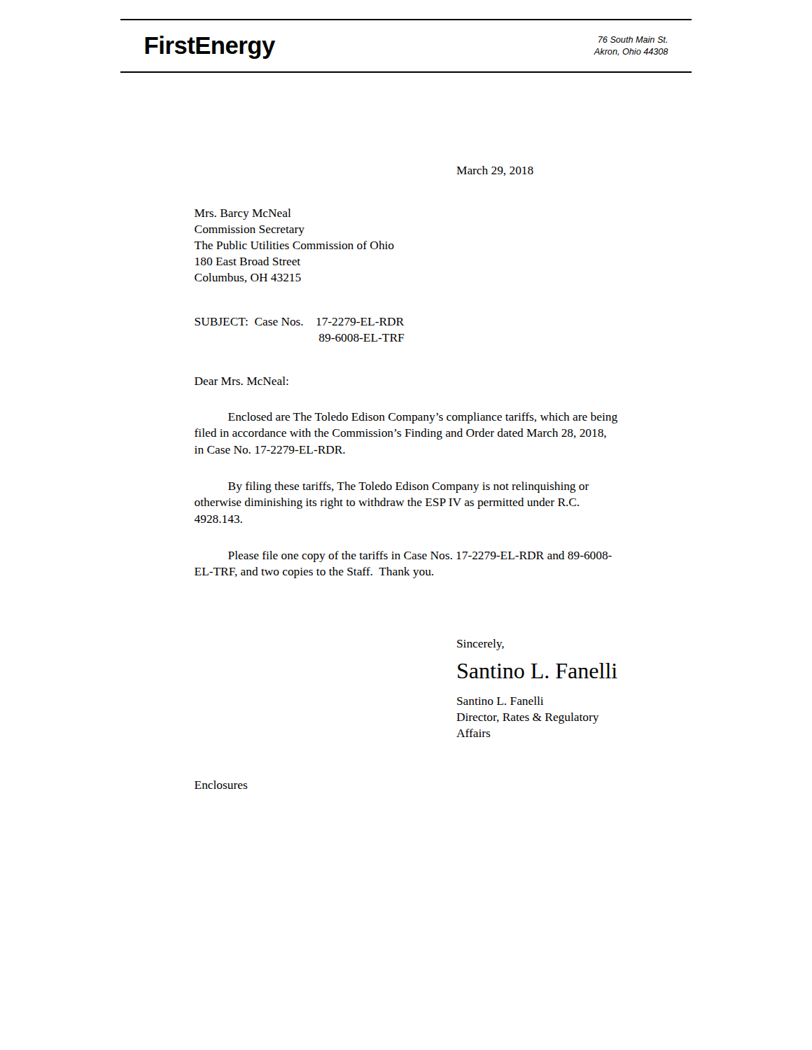First Energy
76 South Main St.
Akron, Ohio 44308
March 29, 2018
Mrs. Barcy McNeal
Commission Secretary
The Public Utilities Commission of Ohio
180 East Broad Street
Columbus, OH 43215
SUBJECT: Case Nos. 17-2279-EL-RDR
89-6008-EL-TRF
Dear Mrs. McNeal:
Enclosed are The Toledo Edison Company’s compliance tariffs, which are being filed in accordance with the Commission’s Finding and Order dated March 28, 2018, in Case No. 17-2279-EL-RDR.
By filing these tariffs, The Toledo Edison Company is not relinquishing or otherwise diminishing its right to withdraw the ESP IV as permitted under R.C. 4928.143.
Please file one copy of the tariffs in Case Nos. 17-2279-EL-RDR and 89-6008-EL-TRF, and two copies to the Staff. Thank you.
Sincerely,
Santino L. Fanelli
Santino L. Fanelli
Director, Rates & Regulatory Affairs
Enclosures